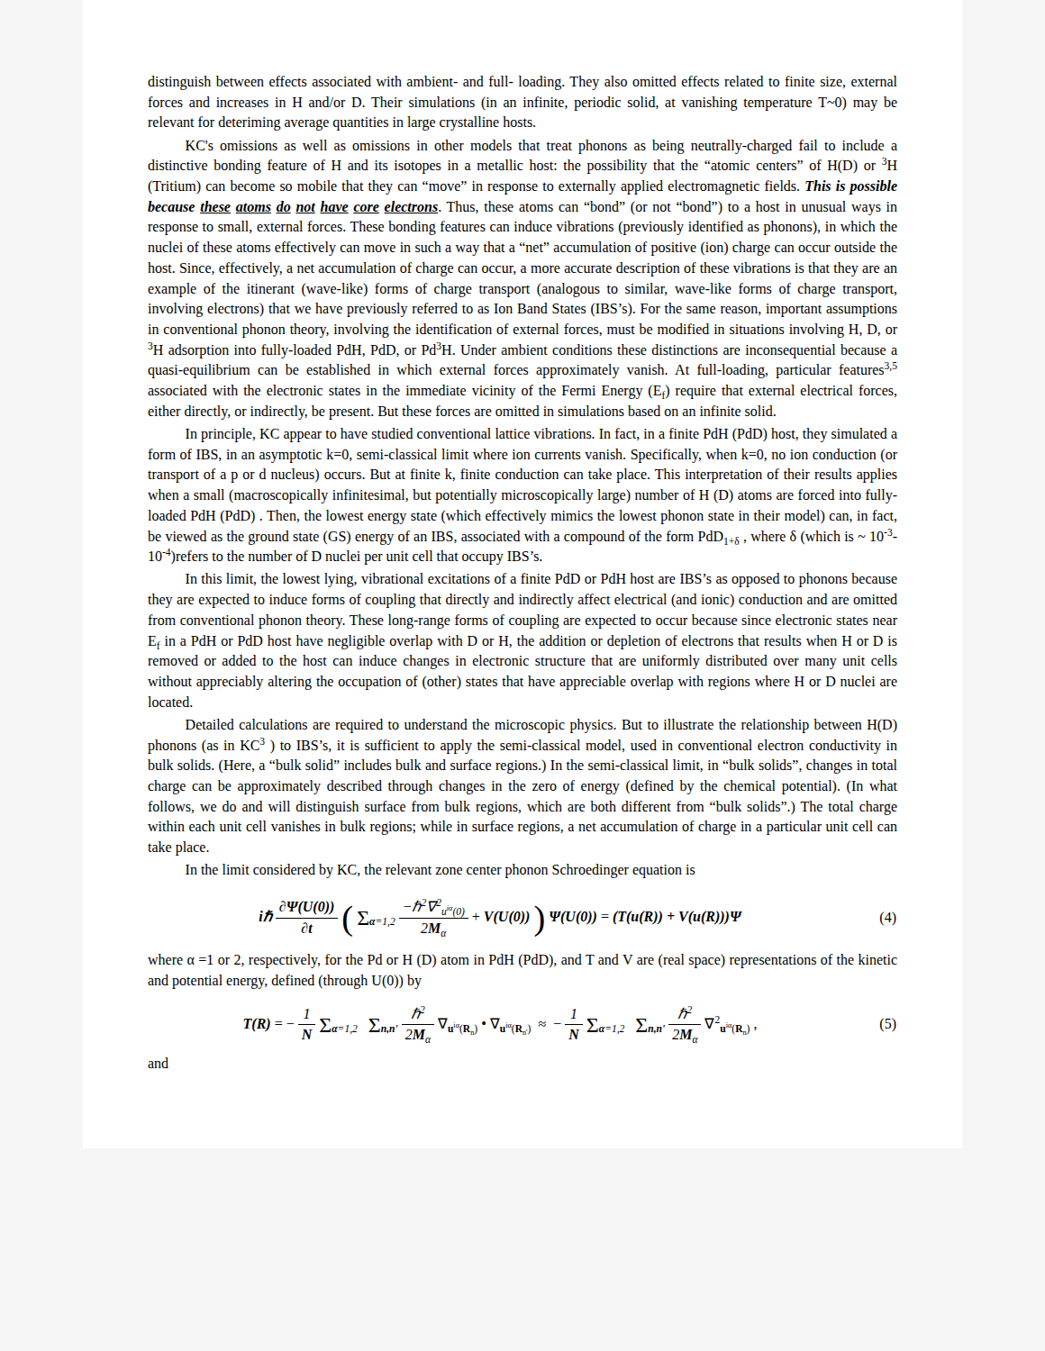distinguish between effects associated with ambient- and full- loading. They also omitted effects related to finite size, external forces and increases in H and/or D. Their simulations (in an infinite, periodic solid, at vanishing temperature T~0) may be relevant for deteriming average quantities in large crystalline hosts.
KC's omissions as well as omissions in other models that treat phonons as being neutrally-charged fail to include a distinctive bonding feature of H and its isotopes in a metallic host: the possibility that the “atomic centers” of H(D) or 3H (Tritium) can become so mobile that they can “move” in response to externally applied electromagnetic fields. This is possible because these atoms do not have core electrons. Thus, these atoms can “bond” (or not “bond”) to a host in unusual ways in response to small, external forces. These bonding features can induce vibrations (previously identified as phonons), in which the nuclei of these atoms effectively can move in such a way that a “net” accumulation of positive (ion) charge can occur outside the host. Since, effectively, a net accumulation of charge can occur, a more accurate description of these vibrations is that they are an example of the itinerant (wave-like) forms of charge transport (analogous to similar, wave-like forms of charge transport, involving electrons) that we have previously referred to as Ion Band States (IBS’s). For the same reason, important assumptions in conventional phonon theory, involving the identification of external forces, must be modified in situations involving H, D, or 3H adsorption into fully-loaded PdH, PdD, or Pd3H. Under ambient conditions these distinctions are inconsequential because a quasi-equilibrium can be established in which external forces approximately vanish. At full-loading, particular features3,5 associated with the electronic states in the immediate vicinity of the Fermi Energy (Ef) require that external electrical forces, either directly, or indirectly, be present. But these forces are omitted in simulations based on an infinite solid.
In principle, KC appear to have studied conventional lattice vibrations. In fact, in a finite PdH (PdD) host, they simulated a form of IBS, in an asymptotic k=0, semi-classical limit where ion currents vanish. Specifically, when k=0, no ion conduction (or transport of a p or d nucleus) occurs. But at finite k, finite conduction can take place. This interpretation of their results applies when a small (macroscopically infinitesimal, but potentially microscopically large) number of H (D) atoms are forced into fully-loaded PdH (PdD) . Then, the lowest energy state (which effectively mimics the lowest phonon state in their model) can, in fact, be viewed as the ground state (GS) energy of an IBS, associated with a compound of the form PdD1+δ , where δ (which is ~ 10-3-10-4)refers to the number of D nuclei per unit cell that occupy IBS’s.
In this limit, the lowest lying, vibrational excitations of a finite PdD or PdH host are IBS’s as opposed to phonons because they are expected to induce forms of coupling that directly and indirectly affect electrical (and ionic) conduction and are omitted from conventional phonon theory. These long-range forms of coupling are expected to occur because since electronic states near Ef in a PdH or PdD host have negligible overlap with D or H, the addition or depletion of electrons that results when H or D is removed or added to the host can induce changes in electronic structure that are uniformly distributed over many unit cells without appreciably altering the occupation of (other) states that have appreciable overlap with regions where H or D nuclei are located.
Detailed calculations are required to understand the microscopic physics. But to illustrate the relationship between H(D) phonons (as in KC3 ) to IBS’s, it is sufficient to apply the semi-classical model, used in conventional electron conductivity in bulk solids. (Here, a “bulk solid” includes bulk and surface regions.) In the semi-classical limit, in “bulk solids”, changes in total charge can be approximately described through changes in the zero of energy (defined by the chemical potential). (In what follows, we do and will distinguish surface from bulk regions, which are both different from “bulk solids”.) The total charge within each unit cell vanishes in bulk regions; while in surface regions, a net accumulation of charge in a particular unit cell can take place.
In the limit considered by KC, the relevant zone center phonon Schroedinger equation is
| iℏ ∂ Ψ(U(0)) ∂t ( Σ α =1,2 −ℏ 2 ∇ 2 u iα (0) 2 M α + V(U(0)) ) Ψ(U(0)) = (T(u(R)) + V(u(R))) Ψ | (4) |
where α =1 or 2, respectively, for the Pd or H (D) atom in PdH (PdD), and T and V are (real space) representations of the kinetic and potential energy, defined (through U(0)) by
| T(R) = − 1 N Σ α =1,2 Σ n,n' ℏ 2 2 M α ∇ u iα ( R n ) • ∇ u iα ( R n' ) ≈ − 1 N Σ α =1,2 Σ n,n' ℏ 2 2 M α ∇ 2 u iα ( R n ) , | (5) |
and